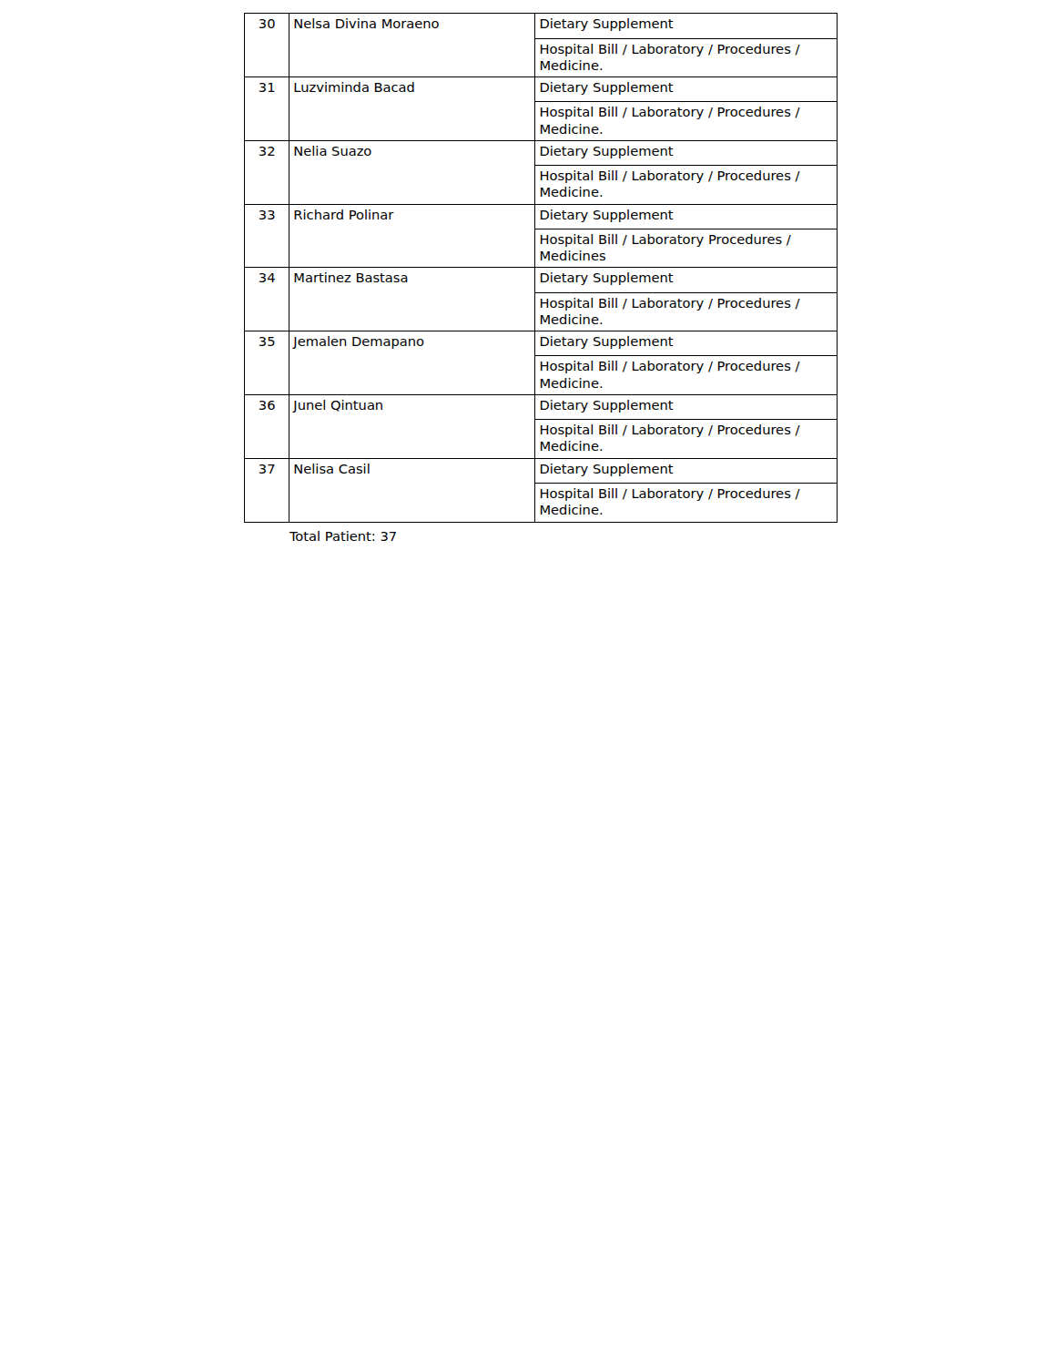| 30 | Nelsa Divina Moraeno | Dietary Supplement |
| Hospital Bill / Laboratory / Procedures / Medicine. |
| 31 | Luzviminda Bacad | Dietary Supplement |
| Hospital Bill / Laboratory / Procedures / Medicine. |
| 32 | Nelia Suazo | Dietary Supplement |
| Hospital Bill / Laboratory / Procedures / Medicine. |
| 33 | Richard Polinar | Dietary Supplement |
| Hospital Bill / Laboratory Procedures / Medicines |
| 34 | Martinez Bastasa | Dietary Supplement |
| Hospital Bill / Laboratory / Procedures / Medicine. |
| 35 | Jemalen Demapano | Dietary Supplement |
| Hospital Bill / Laboratory / Procedures / Medicine. |
| 36 | Junel Qintuan | Dietary Supplement |
| Hospital Bill / Laboratory / Procedures / Medicine. |
| 37 | Nelisa Casil | Dietary Supplement |
| Hospital Bill / Laboratory / Procedures / Medicine. |
Total Patient: 37